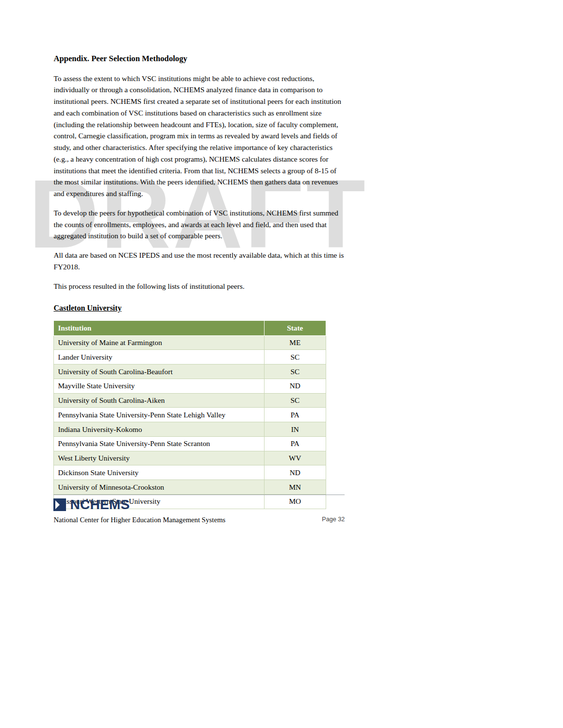DRAFT
Appendix. Peer Selection Methodology
To assess the extent to which VSC institutions might be able to achieve cost reductions, individually or through a consolidation, NCHEMS analyzed finance data in comparison to institutional peers. NCHEMS first created a separate set of institutional peers for each institution and each combination of VSC institutions based on characteristics such as enrollment size (including the relationship between headcount and FTEs), location, size of faculty complement, control, Carnegie classification, program mix in terms as revealed by award levels and fields of study, and other characteristics. After specifying the relative importance of key characteristics (e.g., a heavy concentration of high cost programs), NCHEMS calculates distance scores for institutions that meet the identified criteria. From that list, NCHEMS selects a group of 8-15 of the most similar institutions. With the peers identified, NCHEMS then gathers data on revenues and expenditures and staffing.
To develop the peers for hypothetical combination of VSC institutions, NCHEMS first summed the counts of enrollments, employees, and awards at each level and field, and then used that aggregated institution to build a set of comparable peers.
All data are based on NCES IPEDS and use the most recently available data, which at this time is FY2018.
This process resulted in the following lists of institutional peers.
Castleton University
| Institution | State |
| --- | --- |
| University of Maine at Farmington | ME |
| Lander University | SC |
| University of South Carolina-Beaufort | SC |
| Mayville State University | ND |
| University of South Carolina-Aiken | SC |
| Pennsylvania State University-Penn State Lehigh Valley | PA |
| Indiana University-Kokomo | IN |
| Pennsylvania State University-Penn State Scranton | PA |
| West Liberty University | WV |
| Dickinson State University | ND |
| University of Minnesota-Crookston | MN |
| Missouri Western State University | MO |
NCHEMS
National Center for Higher Education Management Systems
Page 32